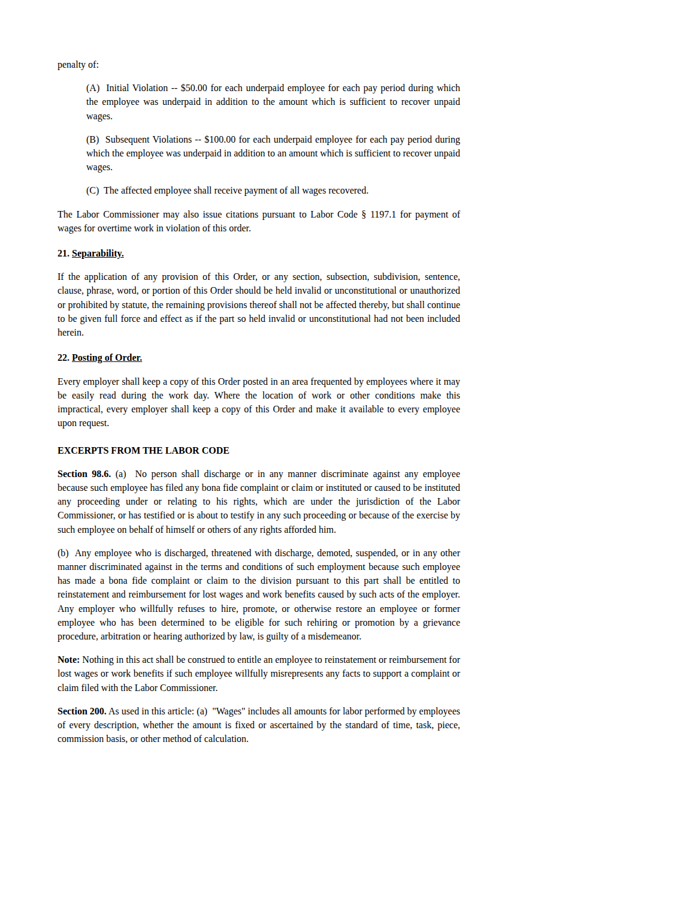penalty of:
(A) Initial Violation -- $50.00 for each underpaid employee for each pay period during which the employee was underpaid in addition to the amount which is sufficient to recover unpaid wages.
(B) Subsequent Violations -- $100.00 for each underpaid employee for each pay period during which the employee was underpaid in addition to an amount which is sufficient to recover unpaid wages.
(C) The affected employee shall receive payment of all wages recovered.
The Labor Commissioner may also issue citations pursuant to Labor Code § 1197.1 for payment of wages for overtime work in violation of this order.
21. Separability.
If the application of any provision of this Order, or any section, subsection, subdivision, sentence, clause, phrase, word, or portion of this Order should be held invalid or unconstitutional or unauthorized or prohibited by statute, the remaining provisions thereof shall not be affected thereby, but shall continue to be given full force and effect as if the part so held invalid or unconstitutional had not been included herein.
22. Posting of Order.
Every employer shall keep a copy of this Order posted in an area frequented by employees where it may be easily read during the work day. Where the location of work or other conditions make this impractical, every employer shall keep a copy of this Order and make it available to every employee upon request.
EXCERPTS FROM THE LABOR CODE
Section 98.6. (a) No person shall discharge or in any manner discriminate against any employee because such employee has filed any bona fide complaint or claim or instituted or caused to be instituted any proceeding under or relating to his rights, which are under the jurisdiction of the Labor Commissioner, or has testified or is about to testify in any such proceeding or because of the exercise by such employee on behalf of himself or others of any rights afforded him.
(b) Any employee who is discharged, threatened with discharge, demoted, suspended, or in any other manner discriminated against in the terms and conditions of such employment because such employee has made a bona fide complaint or claim to the division pursuant to this part shall be entitled to reinstatement and reimbursement for lost wages and work benefits caused by such acts of the employer. Any employer who willfully refuses to hire, promote, or otherwise restore an employee or former employee who has been determined to be eligible for such rehiring or promotion by a grievance procedure, arbitration or hearing authorized by law, is guilty of a misdemeanor.
Note: Nothing in this act shall be construed to entitle an employee to reinstatement or reimbursement for lost wages or work benefits if such employee willfully misrepresents any facts to support a complaint or claim filed with the Labor Commissioner.
Section 200. As used in this article: (a) "Wages" includes all amounts for labor performed by employees of every description, whether the amount is fixed or ascertained by the standard of time, task, piece, commission basis, or other method of calculation.